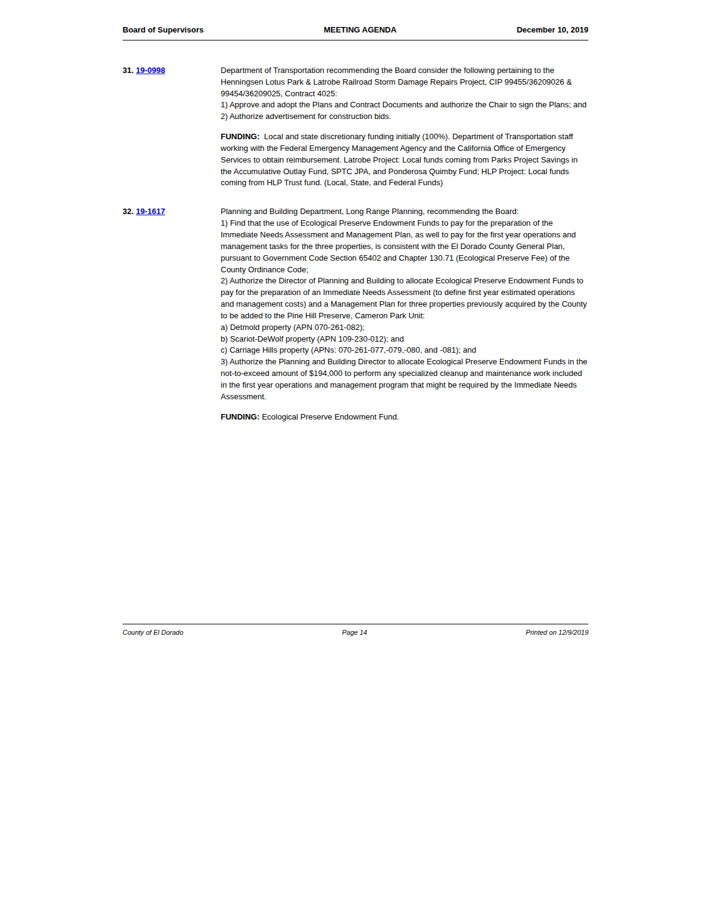Board of Supervisors
MEETING AGENDA
December 10, 2019
31. 19-0998
Department of Transportation recommending the Board consider the following pertaining to the Henningsen Lotus Park & Latrobe Railroad Storm Damage Repairs Project, CIP 99455/36209026 & 99454/36209025, Contract 4025:
1) Approve and adopt the Plans and Contract Documents and authorize the Chair to sign the Plans; and
2) Authorize advertisement for construction bids.
FUNDING: Local and state discretionary funding initially (100%). Department of Transportation staff working with the Federal Emergency Management Agency and the California Office of Emergency Services to obtain reimbursement. Latrobe Project: Local funds coming from Parks Project Savings in the Accumulative Outlay Fund, SPTC JPA, and Ponderosa Quimby Fund; HLP Project: Local funds coming from HLP Trust fund. (Local, State, and Federal Funds)
32. 19-1617
Planning and Building Department, Long Range Planning, recommending the Board:
1) Find that the use of Ecological Preserve Endowment Funds to pay for the preparation of the Immediate Needs Assessment and Management Plan, as well to pay for the first year operations and management tasks for the three properties, is consistent with the El Dorado County General Plan, pursuant to Government Code Section 65402 and Chapter 130.71 (Ecological Preserve Fee) of the County Ordinance Code;
2) Authorize the Director of Planning and Building to allocate Ecological Preserve Endowment Funds to pay for the preparation of an Immediate Needs Assessment (to define first year estimated operations and management costs) and a Management Plan for three properties previously acquired by the County to be added to the Pine Hill Preserve, Cameron Park Unit:
a) Detmold property (APN 070-261-082);
b) Scariot-DeWolf property (APN 109-230-012); and
c) Carriage Hills property (APNs: 070-261-077,-079,-080, and -081); and
3) Authorize the Planning and Building Director to allocate Ecological Preserve Endowment Funds in the not-to-exceed amount of $194,000 to perform any specialized cleanup and maintenance work included in the first year operations and management program that might be required by the Immediate Needs Assessment.
FUNDING: Ecological Preserve Endowment Fund.
County of El Dorado
Page 14
Printed on 12/9/2019